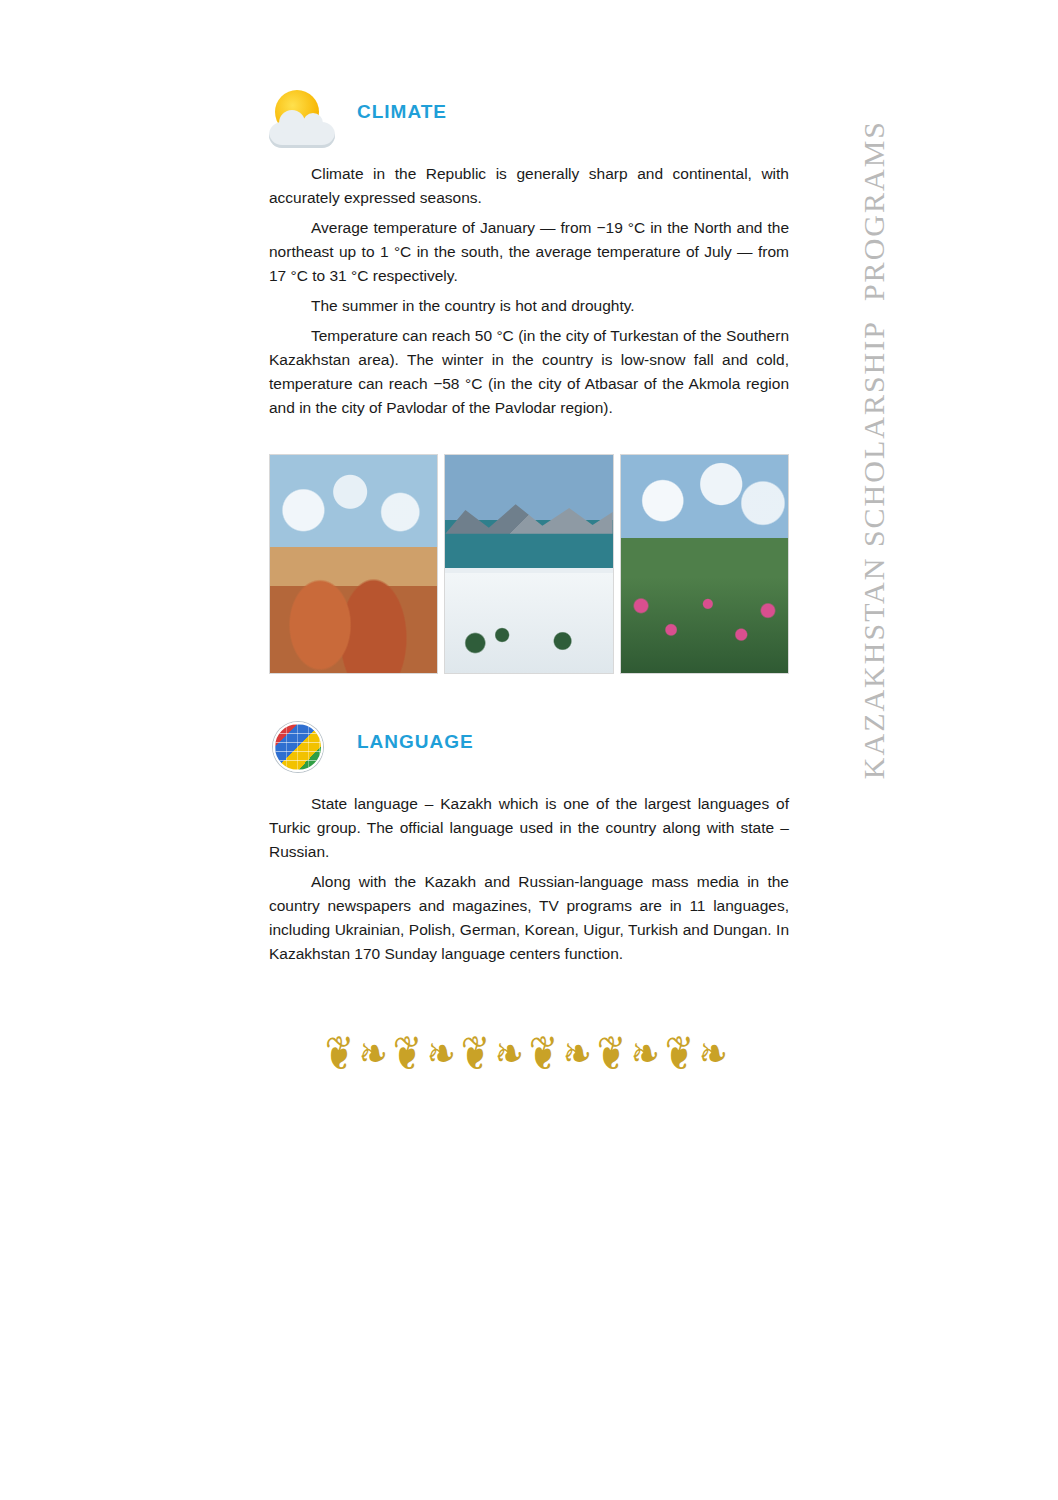KAZAKHSTAN SCHOLARSHIP PROGRAMS
CLIMATE
Climate in the Republic is generally sharp and continental, with accurately expressed seasons.
Average temperature of January — from −19 °C in the North and the northeast up to 1 °C in the south, the average temperature of July — from 17 °C to 31 °C respectively.
The summer in the country is hot and droughty.
Temperature can reach 50 °C (in the city of Turkestan of the Southern Kazakhstan area). The winter in the country is low-snow fall and cold, temperature can reach −58 °C (in the city of Atbasar of the Akmola region and in the city of Pavlodar of the Pavlodar region).
LANGUAGE
State language – Kazakh which is one of the largest languages of Turkic group. The official language used in the country along with state – Russian.
Along with the Kazakh and Russian-language mass media in the country newspapers and magazines, TV programs are in 11 languages, including Ukrainian, Polish, German, Korean, Uigur, Turkish and Dungan. In Kazakhstan 170 Sunday language centers function.
❦❧❦❧❦❧❦❧❦❧❦❧